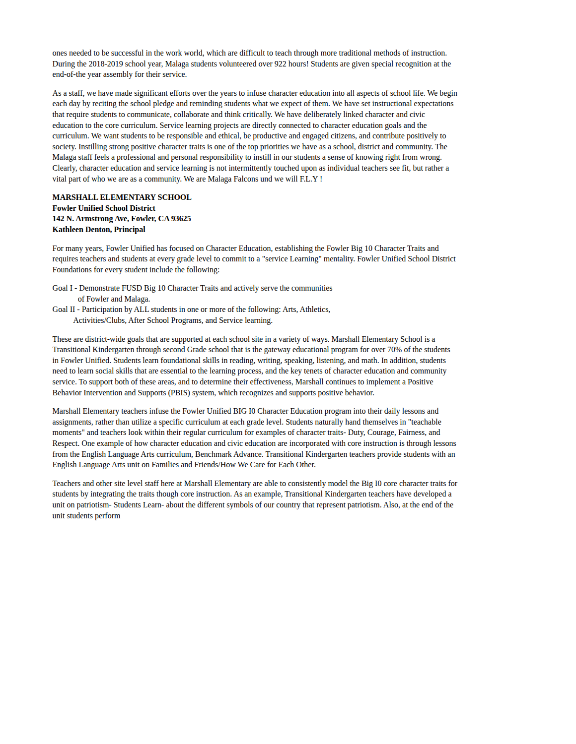ones needed to be successful in the work world, which are difficult to teach through more traditional methods of instruction. During the 2018-2019 school year, Malaga students volunteered over 922 hours! Students are given special recognition at the end-of-the year assembly for their service.
As a staff, we have made significant efforts over the years to infuse character education into all aspects of school life. We begin each day by reciting the school pledge and reminding students what we expect of them. We have set instructional expectations that require students to communicate, collaborate and think critically. We have deliberately linked character and civic education to the core curriculum. Service learning projects are directly connected to character education goals and the curriculum. We want students to be responsible and ethical, be productive and engaged citizens, and contribute positively to society. Instilling strong positive character traits is one of the top priorities we have as a school, district and community. The Malaga staff feels a professional and personal responsibility to instill in our students a sense of knowing right from wrong. Clearly, character education and service learning is not intermittently touched upon as individual teachers see fit, but rather a vital part of who we are as a community. We are Malaga Falcons und we will F.L.Y !
MARSHALL ELEMENTARY SCHOOL Fowler Unified School District 142 N. Armstrong Ave, Fowler, CA 93625 Kathleen Denton, Principal
For many years, Fowler Unified has focused on Character Education, establishing the Fowler Big 10 Character Traits and requires teachers and students at every grade level to commit to a "service Learning" mentality. Fowler Unified School District Foundations for every student include the following:
Goal I - Demonstrate FUSD Big 10 Character Traits and actively serve the communitiesof Fowler and Malaga.
Goal II - Participation by ALL students in one or more of the following: Arts, Athletics,Activities/Clubs, After School Programs, and Service learning.
These are district-wide goals that are supported at each school site in a variety of ways. Marshall Elementary School is a Transitional Kindergarten through second Grade school that is the gateway educational program for over 70% of the students in Fowler Unified. Students learn foundational skills in reading, writing, speaking, listening, and math. In addition, students need to learn social skills that are essential to the learning process, and the key tenets of character education and community service. To support both of these areas, and to determine their effectiveness, Marshall continues to implement a Positive Behavior Intervention and Supports (PBIS) system, which recognizes and supports positive behavior.
Marshall Elementary teachers infuse the Fowler Unified BIG I0 Character Education program into their daily lessons and assignments, rather than utilize a specific curriculum at each grade level. Students naturally hand themselves in "teachable moments" and teachers look within their regular curriculum for examples of character traits- Duty, Courage, Fairness, and Respect. One example of how character education and civic education are incorporated with core instruction is through lessons from the English Language Arts curriculum, Benchmark Advance. Transitional Kindergarten teachers provide students with an English Language Arts unit on Families and Friends/How We Care for Each Other.
Teachers and other site level staff here at Marshall Elementary are able to consistently model the Big I0 core character traits for students by integrating the traits though core instruction. As an example, Transitional Kindergarten teachers have developed a unit on patriotism- Students Learn- about the different symbols of our country that represent patriotism. Also, at the end of the unit students perform